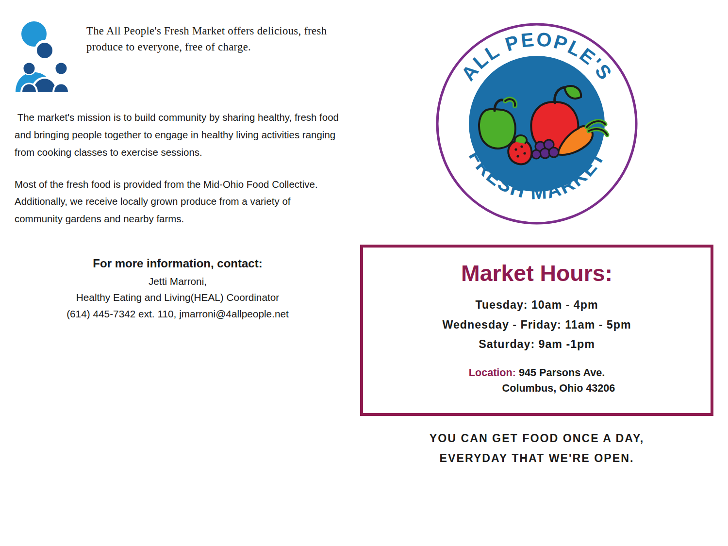The All People's Fresh Market offers delicious, fresh produce to everyone, free of charge.
The market's mission is to build community by sharing healthy, fresh food and bringing people together to engage in healthy living activities ranging from cooking classes to exercise sessions.
Most of the fresh food is provided from the Mid-Ohio Food Collective. Additionally, we receive locally grown produce from a variety of community gardens and nearby farms.
For more information, contact:
Jetti Marroni,
Healthy Eating and Living(HEAL) Coordinator
(614) 445-7342 ext. 110, jmarroni@4allpeople.net
ALL PEOPLE'S FRESH MARKET
Market Hours:
Tuesday: 10am - 4pm
Wednesday - Friday: 11am - 5pm
Saturday: 9am -1pm
Location: 945 Parsons Ave. Columbus, Ohio 43206
You can get food once a day,
everyday that we're open.